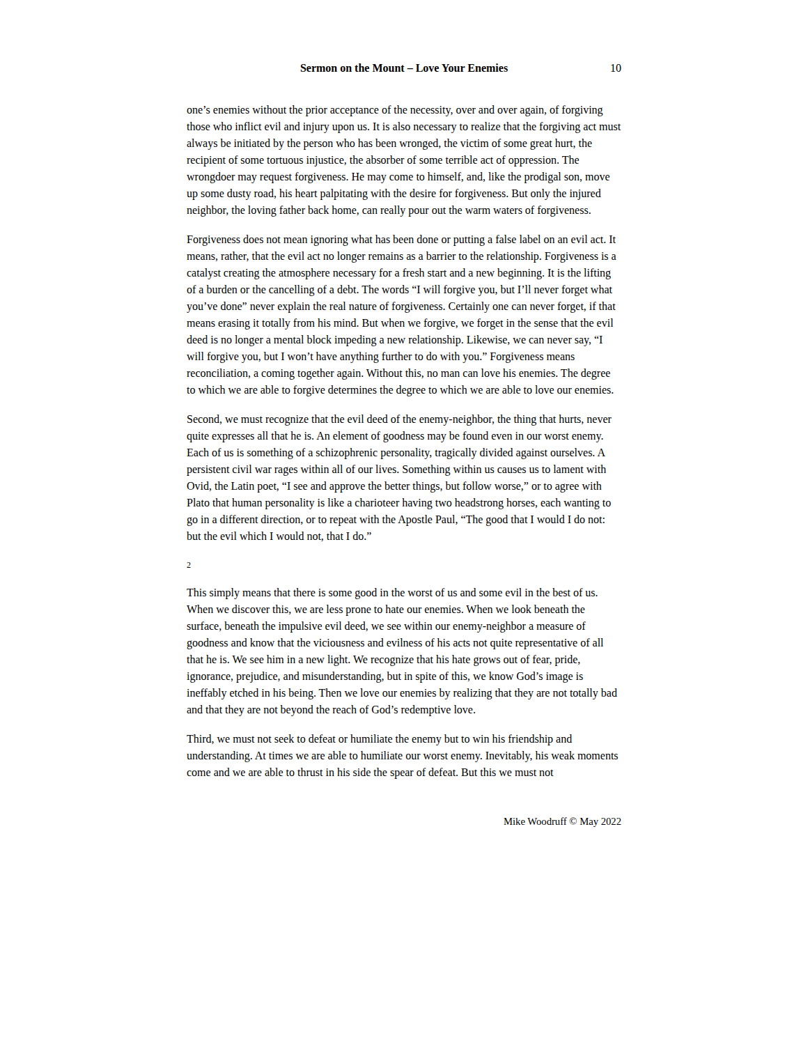Sermon on the Mount – Love Your Enemies
10
one’s enemies without the prior acceptance of the necessity, over and over again, of forgiving those who inflict evil and injury upon us. It is also necessary to realize that the forgiving act must always be initiated by the person who has been wronged, the victim of some great hurt, the recipient of some tortuous injustice, the absorber of some terrible act of oppression. The wrongdoer may request forgiveness. He may come to himself, and, like the prodigal son, move up some dusty road, his heart palpitating with the desire for forgiveness. But only the injured neighbor, the loving father back home, can really pour out the warm waters of forgiveness.
Forgiveness does not mean ignoring what has been done or putting a false label on an evil act. It means, rather, that the evil act no longer remains as a barrier to the relationship. Forgiveness is a catalyst creating the atmosphere necessary for a fresh start and a new beginning. It is the lifting of a burden or the cancelling of a debt. The words “I will forgive you, but I’ll never forget what you’ve done” never explain the real nature of forgiveness. Certainly one can never forget, if that means erasing it totally from his mind. But when we forgive, we forget in the sense that the evil deed is no longer a mental block impeding a new relationship. Likewise, we can never say, “I will forgive you, but I won’t have anything further to do with you.” Forgiveness means reconciliation, a coming together again. Without this, no man can love his enemies. The degree to which we are able to forgive determines the degree to which we are able to love our enemies.
Second, we must recognize that the evil deed of the enemy-neighbor, the thing that hurts, never quite expresses all that he is. An element of goodness may be found even in our worst enemy. Each of us is something of a schizophrenic personality, tragically divided against ourselves. A persistent civil war rages within all of our lives. Something within us causes us to lament with Ovid, the Latin poet, “I see and approve the better things, but follow worse,” or to agree with Plato that human personality is like a charioteer having two headstrong horses, each wanting to go in a different direction, or to repeat with the Apostle Paul, “The good that I would I do not: but the evil which I would not, that I do.”
2
This simply means that there is some good in the worst of us and some evil in the best of us. When we discover this, we are less prone to hate our enemies. When we look beneath the surface, beneath the impulsive evil deed, we see within our enemy-neighbor a measure of goodness and know that the viciousness and evilness of his acts not quite representative of all that he is. We see him in a new light. We recognize that his hate grows out of fear, pride, ignorance, prejudice, and misunderstanding, but in spite of this, we know God’s image is ineffably etched in his being. Then we love our enemies by realizing that they are not totally bad and that they are not beyond the reach of God’s redemptive love.
Third, we must not seek to defeat or humiliate the enemy but to win his friendship and understanding. At times we are able to humiliate our worst enemy. Inevitably, his weak moments come and we are able to thrust in his side the spear of defeat. But this we must not
Mike Woodruff © May 2022